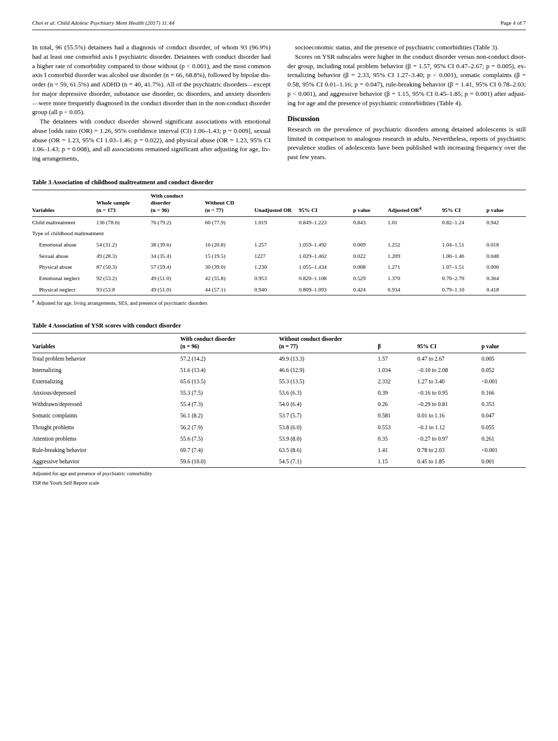Choi et al. Child Adolesc Psychiatry Ment Health (2017) 11:44
Page 4 of 7
In total, 96 (55.5%) detainees had a diagnosis of conduct disorder, of whom 93 (96.9%) had at least one comorbid axis I psychiatric disorder. Detainees with conduct disorder had a higher rate of comorbidity compared to those without (p < 0.001), and the most common axis I comorbid disorder was alcohol use disorder (n = 66, 68.8%), followed by bipolar disorder (n = 59, 61.5%) and ADHD (n = 40, 41.7%). All of the psychiatric disorders—except for major depressive disorder, substance use disorder, tic disorders, and anxiety disorders—were more frequently diagnosed in the conduct disorder than in the non-conduct disorder group (all p < 0.05).
The detainees with conduct disorder showed significant associations with emotional abuse [odds ratio (OR) = 1.26, 95% confidence interval (CI) 1.06–1.43; p = 0.009], sexual abuse (OR = 1.23, 95% CI 1.03–1.46; p = 0.022), and physical abuse (OR = 1.23, 95% CI 1.06–1.43; p = 0.008), and all associations remained significant after adjusting for age, living arrangements,
socioeconomic status, and the presence of psychiatric comorbidities (Table 3).
Scores on YSR subscales were higher in the conduct disorder versus non-conduct disorder group, including total problem behavior (β = 1.57, 95% CI 0.47–2.67; p = 0.005), externalizing behavior (β = 2.33, 95% CI 1.27–3.40; p < 0.001), somatic complaints (β = 0.58, 95% CI 0.01–1.16; p = 0.047), rule-breaking behavior (β = 1.41, 95% CI 0.78–2.03; p < 0.001), and aggressive behavior (β = 1.15, 95% CI 0.45–1.85; p = 0.001) after adjusting for age and the presence of psychiatric comorbidities (Table 4).
Discussion
Research on the prevalence of psychiatric disorders among detained adolescents is still limited in comparison to analogous research in adults. Nevertheless, reports of psychiatric prevalence studies of adolescents have been published with increasing frequency over the past few years.
Table 3 Association of childhood maltreatment and conduct disorder
| Variables | Whole sample (n = 173 | With conduct disorder (n = 96) | Without CD (n = 77) | Unadjusted OR | 95% CI | p value | Adjusted OR a | 95% CI | p value |
| --- | --- | --- | --- | --- | --- | --- | --- | --- | --- |
| Child maltreatment | 136 (78.6) | 76 (79.2) | 60 (77.9) | 1.019 | 0.849–1.223 | 0.843 | 1.01 | 0.82–1.24 | 0.942 |
| Type of childhood maltreatment |
| Emotional abuse | 54 (31.2) | 38 (39.6) | 16 (20.8) | 1.257 | 1.059–1.492 | 0.009 | 1.252 | 1.04–1.51 | 0.018 |
| Sexual abuse | 49 (28.3) | 34 (35.4) | 15 (19.5) | 1227 | 1.029–1.462 | 0.022 | 1.209 | 1.00–1.46 | 0.048 |
| Physical abuse | 87 (50.3) | 57 (59.4) | 30 (39.0) | 1.230 | 1.055–1.434 | 0.008 | 1.271 | 1.07–1.51 | 0.006 |
| Emotional neglect | 92 (53.2) | 49 (51.0) | 42 (55.8) | 0.953 | 0.820–1.108 | 0.529 | 1.370 | 0.70–2.70 | 0.364 |
| Physical neglect | 93 (53.8 | 49 (51.0) | 44 (57.1) | 0.940 | 0.809–1.093 | 0.424 | 0.934 | 0.79–1.10 | 0.418 |
a Adjusted for age, living arrangements, SES, and presence of psychiatric disorders
Table 4 Association of YSR scores with conduct disorder
| Variables | With conduct disorder (n = 96) | Without conduct disorder (n = 77) | β | 95% CI | p value |
| --- | --- | --- | --- | --- | --- |
| Total problem behavior | 57.2 (14.2) | 49.9 (13.3) | 1.57 | 0.47 to 2.67 | 0.005 |
| Internalizing | 51.6 (13.4) | 46.6 (12.9) | 1.034 | −0.10 to 2.08 | 0.052 |
| Externalizing | 65.6 (13.5) | 55.3 (13.5) | 2.332 | 1.27 to 3.40 | <0.001 |
| Anxious/depressed | 55.3 (7.5) | 53.6 (6.3) | 0.39 | −0.16 to 0.95 | 0.166 |
| Withdrawn/depressed | 55.4 (7.3) | 54.0 (6.4) | 0.26 | −0.29 to 0.81 | 0.353 |
| Somatic complaints | 56.1 (8.2) | 53.7 (5.7) | 0.581 | 0.01 to 1.16 | 0.047 |
| Thought problems | 56.2 (7.9) | 53.8 (6.0) | 0.553 | −0.1 to 1.12 | 0.055 |
| Attention problems | 55.6 (7.5) | 53.9 (8.0) | 0.35 | −0.27 to 0.97 | 0.261 |
| Rule-breaking behavior | 69.7 (7.4) | 63.5 (8.6) | 1.41 | 0.78 to 2.03 | <0.001 |
| Aggressive behavior | 59.6 (10.0) | 54.5 (7.1) | 1.15 | 0.45 to 1.85 | 0.001 |
Adjusted for age and presence of psychiatric comorbidity
YSR the Youth Self Report scale